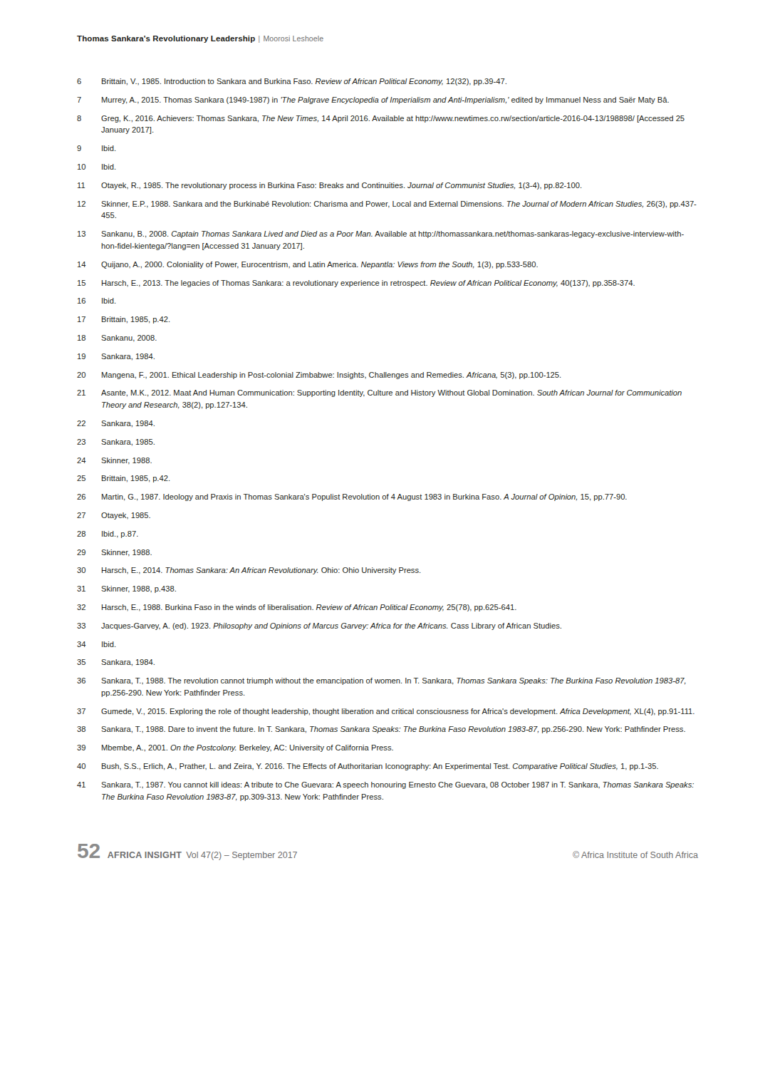Thomas Sankara's Revolutionary Leadership|Moorosi Leshoele
6 Brittain, V., 1985. Introduction to Sankara and Burkina Faso. Review of African Political Economy, 12(32), pp.39-47.
7 Murrey, A., 2015. Thomas Sankara (1949-1987) in 'The Palgrave Encyclopedia of Imperialism and Anti-Imperialism,' edited by Immanuel Ness and Saër Maty Bâ.
8 Greg, K., 2016. Achievers: Thomas Sankara, The New Times, 14 April 2016. Available at http://www.newtimes.co.rw/section/article-2016-04-13/198898/ [Accessed 25 January 2017].
9 Ibid.
10 Ibid.
11 Otayek, R., 1985. The revolutionary process in Burkina Faso: Breaks and Continuities. Journal of Communist Studies, 1(3-4), pp.82-100.
12 Skinner, E.P., 1988. Sankara and the Burkinabé Revolution: Charisma and Power, Local and External Dimensions. The Journal of Modern African Studies, 26(3), pp.437-455.
13 Sankanu, B., 2008. Captain Thomas Sankara Lived and Died as a Poor Man. Available at http://thomassankara.net/thomas-sankaras-legacy-exclusive-interview-with-hon-fidel-kientega/?lang=en [Accessed 31 January 2017].
14 Quijano, A., 2000. Coloniality of Power, Eurocentrism, and Latin America. Nepantla: Views from the South, 1(3), pp.533-580.
15 Harsch, E., 2013. The legacies of Thomas Sankara: a revolutionary experience in retrospect. Review of African Political Economy, 40(137), pp.358-374.
16 Ibid.
17 Brittain, 1985, p.42.
18 Sankanu, 2008.
19 Sankara, 1984.
20 Mangena, F., 2001. Ethical Leadership in Post-colonial Zimbabwe: Insights, Challenges and Remedies. Africana, 5(3), pp.100-125.
21 Asante, M.K., 2012. Maat And Human Communication: Supporting Identity, Culture and History Without Global Domination. South African Journal for Communication Theory and Research, 38(2), pp.127-134.
22 Sankara, 1984.
23 Sankara, 1985.
24 Skinner, 1988.
25 Brittain, 1985, p.42.
26 Martin, G., 1987. Ideology and Praxis in Thomas Sankara's Populist Revolution of 4 August 1983 in Burkina Faso. A Journal of Opinion, 15, pp.77-90.
27 Otayek, 1985.
28 Ibid., p.87.
29 Skinner, 1988.
30 Harsch, E., 2014. Thomas Sankara: An African Revolutionary. Ohio: Ohio University Press.
31 Skinner, 1988, p.438.
32 Harsch, E., 1988. Burkina Faso in the winds of liberalisation. Review of African Political Economy, 25(78), pp.625-641.
33 Jacques-Garvey, A. (ed). 1923. Philosophy and Opinions of Marcus Garvey: Africa for the Africans. Cass Library of African Studies.
34 Ibid.
35 Sankara, 1984.
36 Sankara, T., 1988. The revolution cannot triumph without the emancipation of women. In T. Sankara, Thomas Sankara Speaks: The Burkina Faso Revolution 1983-87, pp.256-290. New York: Pathfinder Press.
37 Gumede, V., 2015. Exploring the role of thought leadership, thought liberation and critical consciousness for Africa's development. Africa Development, XL(4), pp.91-111.
38 Sankara, T., 1988. Dare to invent the future. In T. Sankara, Thomas Sankara Speaks: The Burkina Faso Revolution 1983-87, pp.256-290. New York: Pathfinder Press.
39 Mbembe, A., 2001. On the Postcolony. Berkeley, AC: University of California Press.
40 Bush, S.S., Erlich, A., Prather, L. and Zeira, Y. 2016. The Effects of Authoritarian Iconography: An Experimental Test. Comparative Political Studies, 1, pp.1-35.
41 Sankara, T., 1987. You cannot kill ideas: A tribute to Che Guevara: A speech honouring Ernesto Che Guevara, 08 October 1987 in T. Sankara, Thomas Sankara Speaks: The Burkina Faso Revolution 1983-87, pp.309-313. New York: Pathfinder Press.
52 AFRICA INSIGHT Vol 47(2) – September 2017 © Africa Institute of South Africa